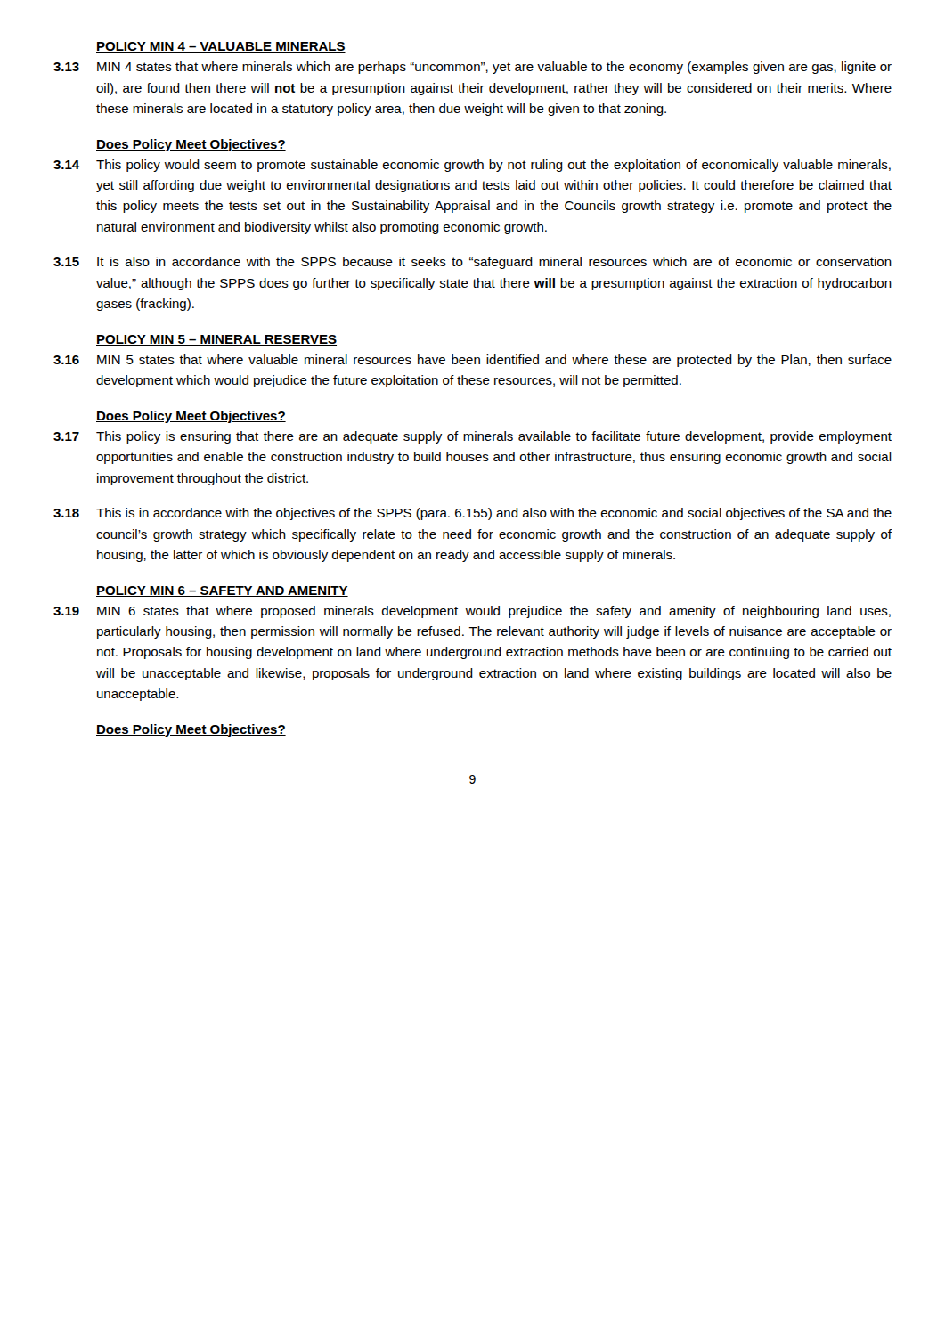POLICY MIN 4 – VALUABLE MINERALS
3.13
MIN 4 states that where minerals which are perhaps “uncommon”, yet are valuable to the economy (examples given are gas, lignite or oil), are found then there will not be a presumption against their development, rather they will be considered on their merits. Where these minerals are located in a statutory policy area, then due weight will be given to that zoning.
Does Policy Meet Objectives?
3.14
This policy would seem to promote sustainable economic growth by not ruling out the exploitation of economically valuable minerals, yet still affording due weight to environmental designations and tests laid out within other policies. It could therefore be claimed that this policy meets the tests set out in the Sustainability Appraisal and in the Councils growth strategy i.e. promote and protect the natural environment and biodiversity whilst also promoting economic growth.
3.15
It is also in accordance with the SPPS because it seeks to “safeguard mineral resources which are of economic or conservation value,” although the SPPS does go further to specifically state that there will be a presumption against the extraction of hydrocarbon gases (fracking).
POLICY MIN 5 – MINERAL RESERVES
3.16
MIN 5 states that where valuable mineral resources have been identified and where these are protected by the Plan, then surface development which would prejudice the future exploitation of these resources, will not be permitted.
Does Policy Meet Objectives?
3.17
This policy is ensuring that there are an adequate supply of minerals available to facilitate future development, provide employment opportunities and enable the construction industry to build houses and other infrastructure, thus ensuring economic growth and social improvement throughout the district.
3.18
This is in accordance with the objectives of the SPPS (para. 6.155) and also with the economic and social objectives of the SA and the council’s growth strategy which specifically relate to the need for economic growth and the construction of an adequate supply of housing, the latter of which is obviously dependent on an ready and accessible supply of minerals.
POLICY MIN 6 – SAFETY AND AMENITY
3.19
MIN 6 states that where proposed minerals development would prejudice the safety and amenity of neighbouring land uses, particularly housing, then permission will normally be refused. The relevant authority will judge if levels of nuisance are acceptable or not. Proposals for housing development on land where underground extraction methods have been or are continuing to be carried out will be unacceptable and likewise, proposals for underground extraction on land where existing buildings are located will also be unacceptable.
Does Policy Meet Objectives?
9